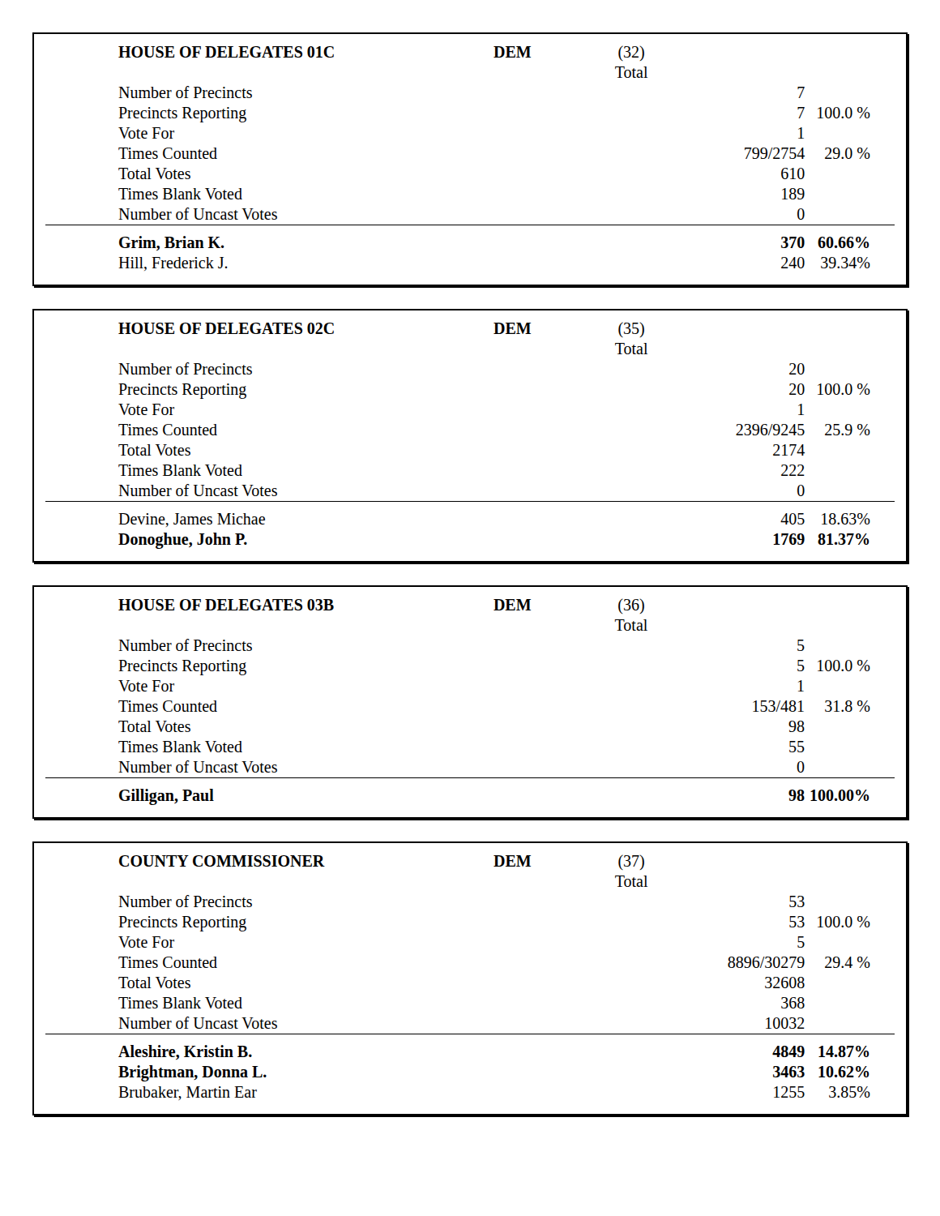| HOUSE OF DELEGATES 01C | DEM | (32) | | |
| | | Total | | |
| Number of Precincts | | | 7 | |
| Precincts Reporting | | | 7 | 100.0 % |
| Vote For | | | 1 | |
| Times Counted | | | 799/2754 | 29.0 % |
| Total Votes | | | 610 | |
| Times Blank Voted | | | 189 | |
| Number of Uncast Votes | | | 0 | |
| Grim, Brian K. | | | 370 | 60.66% |
| Hill, Frederick J. | | | 240 | 39.34% |
| HOUSE OF DELEGATES 02C | DEM | (35) | | |
| | | Total | | |
| Number of Precincts | | | 20 | |
| Precincts Reporting | | | 20 | 100.0 % |
| Vote For | | | 1 | |
| Times Counted | | | 2396/9245 | 25.9 % |
| Total Votes | | | 2174 | |
| Times Blank Voted | | | 222 | |
| Number of Uncast Votes | | | 0 | |
| Devine, James Michae | | | 405 | 18.63% |
| Donoghue, John P. | | | 1769 | 81.37% |
| HOUSE OF DELEGATES 03B | DEM | (36) | | |
| | | Total | | |
| Number of Precincts | | | 5 | |
| Precincts Reporting | | | 5 | 100.0 % |
| Vote For | | | 1 | |
| Times Counted | | | 153/481 | 31.8 % |
| Total Votes | | | 98 | |
| Times Blank Voted | | | 55 | |
| Number of Uncast Votes | | | 0 | |
| Gilligan, Paul | | | 98 | 100.00% |
| COUNTY COMMISSIONER | DEM | (37) | | |
| | | Total | | |
| Number of Precincts | | | 53 | |
| Precincts Reporting | | | 53 | 100.0 % |
| Vote For | | | 5 | |
| Times Counted | | | 8896/30279 | 29.4 % |
| Total Votes | | | 32608 | |
| Times Blank Voted | | | 368 | |
| Number of Uncast Votes | | | 10032 | |
| Aleshire, Kristin B. | | | 4849 | 14.87% |
| Brightman, Donna L. | | | 3463 | 10.62% |
| Brubaker, Martin Ear | | | 1255 | 3.85% |